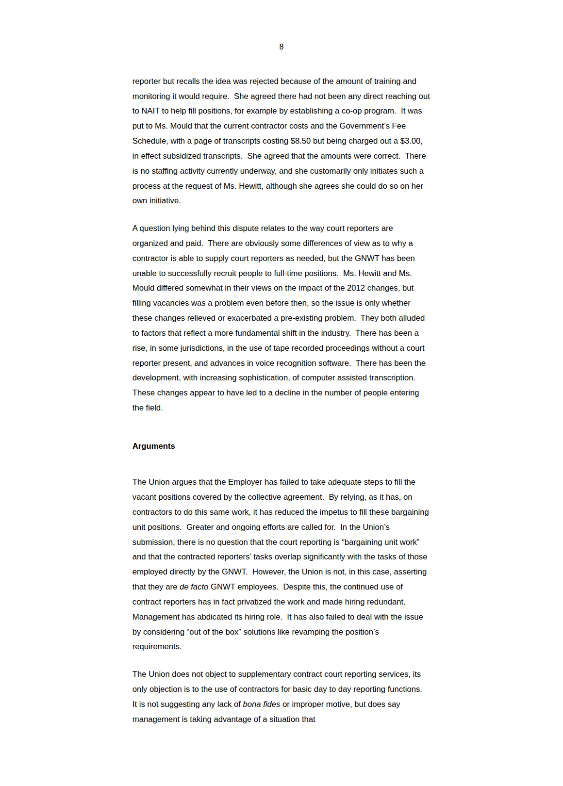8
reporter but recalls the idea was rejected because of the amount of training and monitoring it would require. She agreed there had not been any direct reaching out to NAIT to help fill positions, for example by establishing a co-op program. It was put to Ms. Mould that the current contractor costs and the Government’s Fee Schedule, with a page of transcripts costing $8.50 but being charged out a $3.00, in effect subsidized transcripts. She agreed that the amounts were correct. There is no staffing activity currently underway, and she customarily only initiates such a process at the request of Ms. Hewitt, although she agrees she could do so on her own initiative.
A question lying behind this dispute relates to the way court reporters are organized and paid. There are obviously some differences of view as to why a contractor is able to supply court reporters as needed, but the GNWT has been unable to successfully recruit people to full-time positions. Ms. Hewitt and Ms. Mould differed somewhat in their views on the impact of the 2012 changes, but filling vacancies was a problem even before then, so the issue is only whether these changes relieved or exacerbated a pre-existing problem. They both alluded to factors that reflect a more fundamental shift in the industry. There has been a rise, in some jurisdictions, in the use of tape recorded proceedings without a court reporter present, and advances in voice recognition software. There has been the development, with increasing sophistication, of computer assisted transcription. These changes appear to have led to a decline in the number of people entering the field.
Arguments
The Union argues that the Employer has failed to take adequate steps to fill the vacant positions covered by the collective agreement. By relying, as it has, on contractors to do this same work, it has reduced the impetus to fill these bargaining unit positions. Greater and ongoing efforts are called for. In the Union’s submission, there is no question that the court reporting is “bargaining unit work” and that the contracted reporters’ tasks overlap significantly with the tasks of those employed directly by the GNWT. However, the Union is not, in this case, asserting that they are de facto GNWT employees. Despite this, the continued use of contract reporters has in fact privatized the work and made hiring redundant. Management has abdicated its hiring role. It has also failed to deal with the issue by considering “out of the box” solutions like revamping the position’s requirements.
The Union does not object to supplementary contract court reporting services, its only objection is to the use of contractors for basic day to day reporting functions. It is not suggesting any lack of bona fides or improper motive, but does say management is taking advantage of a situation that